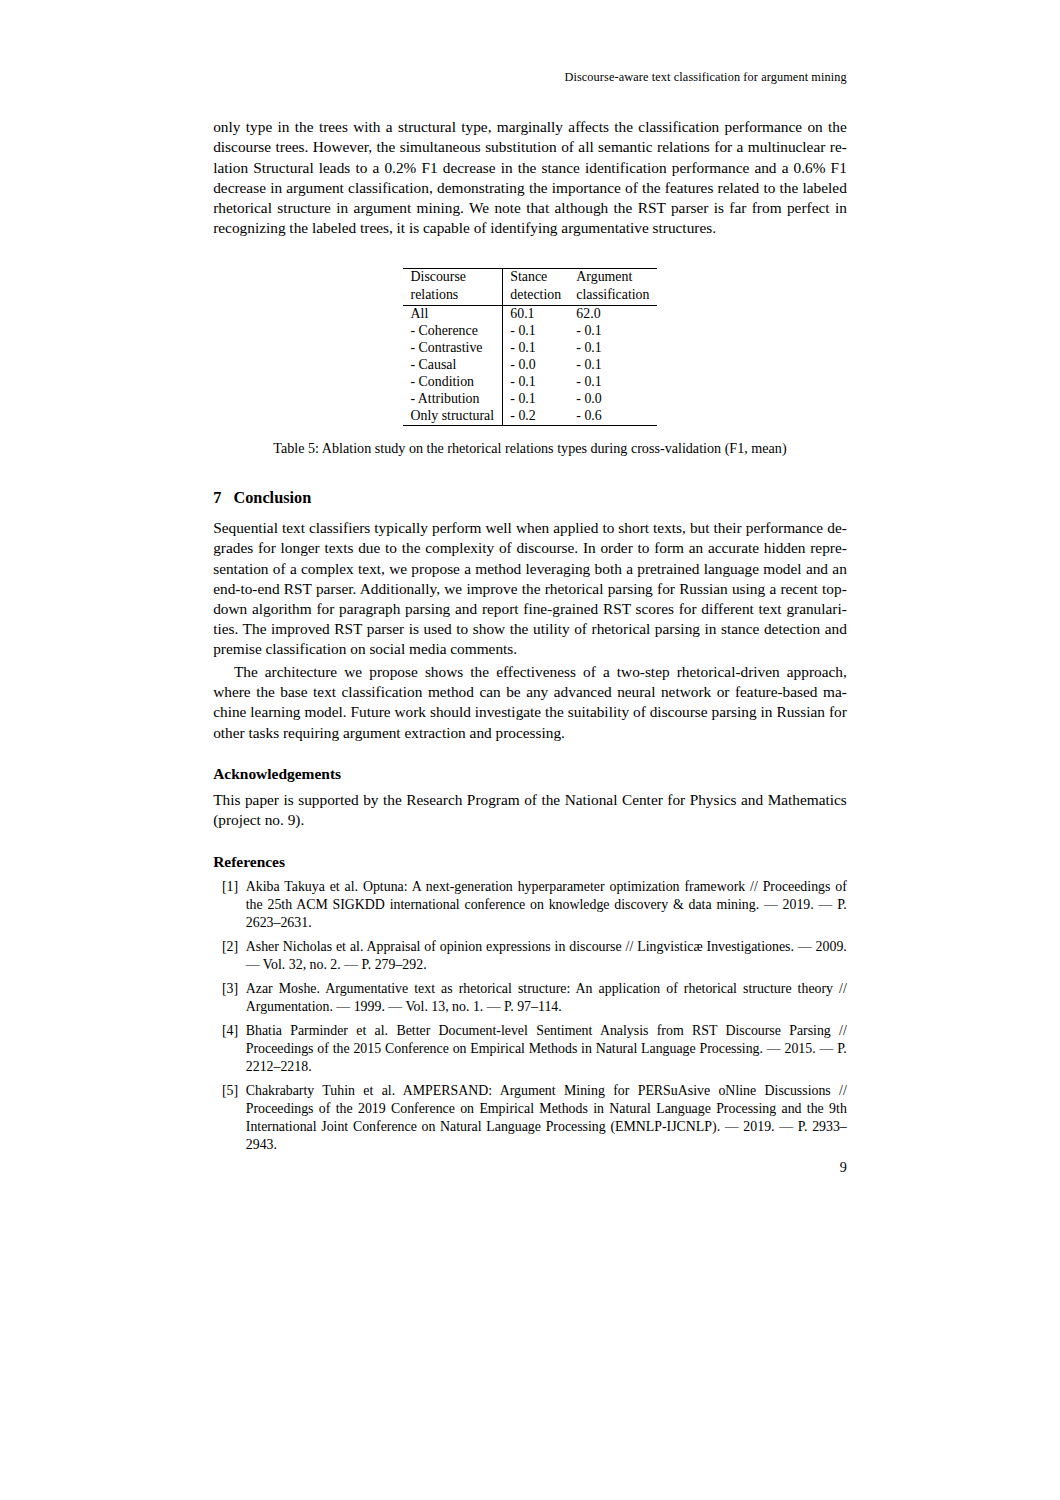Discourse-aware text classification for argument mining
only type in the trees with a structural type, marginally affects the classification performance on the discourse trees. However, the simultaneous substitution of all semantic relations for a multinuclear relation Structural leads to a 0.2% F1 decrease in the stance identification performance and a 0.6% F1 decrease in argument classification, demonstrating the importance of the features related to the labeled rhetorical structure in argument mining. We note that although the RST parser is far from perfect in recognizing the labeled trees, it is capable of identifying argumentative structures.
| Discourse | Stance | Argument |
| --- | --- | --- |
| relations | detection | classification |
| All | 60.1 | 62.0 |
| - Coherence | - 0.1 | - 0.1 |
| - Contrastive | - 0.1 | - 0.1 |
| - Causal | - 0.0 | - 0.1 |
| - Condition | - 0.1 | - 0.1 |
| - Attribution | - 0.1 | - 0.0 |
| Only structural | - 0.2 | - 0.6 |
Table 5: Ablation study on the rhetorical relations types during cross-validation (F1, mean)
7 Conclusion
Sequential text classifiers typically perform well when applied to short texts, but their performance degrades for longer texts due to the complexity of discourse. In order to form an accurate hidden representation of a complex text, we propose a method leveraging both a pretrained language model and an end-to-end RST parser. Additionally, we improve the rhetorical parsing for Russian using a recent top-down algorithm for paragraph parsing and report fine-grained RST scores for different text granularities. The improved RST parser is used to show the utility of rhetorical parsing in stance detection and premise classification on social media comments.
The architecture we propose shows the effectiveness of a two-step rhetorical-driven approach, where the base text classification method can be any advanced neural network or feature-based machine learning model. Future work should investigate the suitability of discourse parsing in Russian for other tasks requiring argument extraction and processing.
Acknowledgements
This paper is supported by the Research Program of the National Center for Physics and Mathematics (project no. 9).
References
[1]
Akiba Takuya et al. Optuna: A next-generation hyperparameter optimization framework // Proceedings of the 25th ACM SIGKDD international conference on knowledge discovery & data mining. — 2019. — P. 2623–2631.
[2]
Asher Nicholas et al. Appraisal of opinion expressions in discourse // Lingvisticæ Investigationes. — 2009. — Vol. 32, no. 2. — P. 279–292.
[3]
Azar Moshe. Argumentative text as rhetorical structure: An application of rhetorical structure theory // Argumentation. — 1999. — Vol. 13, no. 1. — P. 97–114.
[4]
Bhatia Parminder et al. Better Document-level Sentiment Analysis from RST Discourse Parsing // Proceedings of the 2015 Conference on Empirical Methods in Natural Language Processing. — 2015. — P. 2212–2218.
[5]
Chakrabarty Tuhin et al. AMPERSAND: Argument Mining for PERSuAsive oNline Discussions // Proceedings of the 2019 Conference on Empirical Methods in Natural Language Processing and the 9th International Joint Conference on Natural Language Processing (EMNLP-IJCNLP). — 2019. — P. 2933–2943.
9